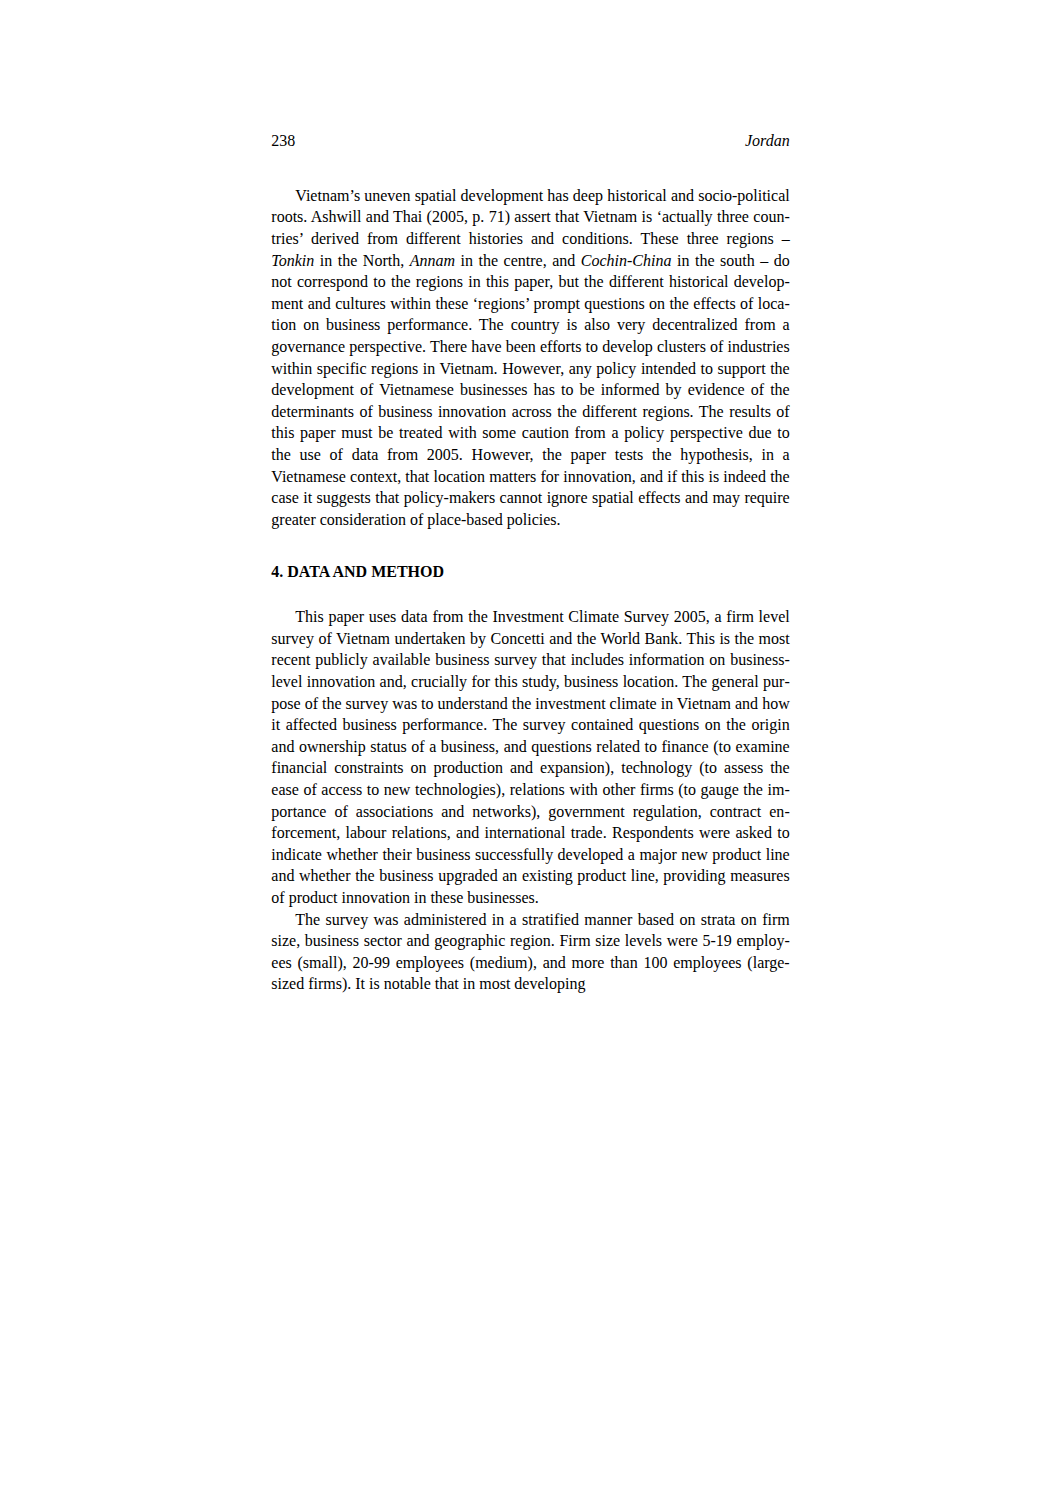238 Jordan
Vietnam’s uneven spatial development has deep historical and socio-political roots. Ashwill and Thai (2005, p. 71) assert that Vietnam is ‘actually three countries’ derived from different histories and conditions. These three regions – Tonkin in the North, Annam in the centre, and Cochin-China in the south – do not correspond to the regions in this paper, but the different historical development and cultures within these ‘regions’ prompt questions on the effects of location on business performance. The country is also very decentralized from a governance perspective. There have been efforts to develop clusters of industries within specific regions in Vietnam. However, any policy intended to support the development of Vietnamese businesses has to be informed by evidence of the determinants of business innovation across the different regions. The results of this paper must be treated with some caution from a policy perspective due to the use of data from 2005. However, the paper tests the hypothesis, in a Vietnamese context, that location matters for innovation, and if this is indeed the case it suggests that policy-makers cannot ignore spatial effects and may require greater consideration of place-based policies.
4. DATA AND METHOD
This paper uses data from the Investment Climate Survey 2005, a firm level survey of Vietnam undertaken by Concetti and the World Bank. This is the most recent publicly available business survey that includes information on business-level innovation and, crucially for this study, business location. The general purpose of the survey was to understand the investment climate in Vietnam and how it affected business performance. The survey contained questions on the origin and ownership status of a business, and questions related to finance (to examine financial constraints on production and expansion), technology (to assess the ease of access to new technologies), relations with other firms (to gauge the importance of associations and networks), government regulation, contract enforcement, labour relations, and international trade. Respondents were asked to indicate whether their business successfully developed a major new product line and whether the business upgraded an existing product line, providing measures of product innovation in these businesses.
The survey was administered in a stratified manner based on strata on firm size, business sector and geographic region. Firm size levels were 5-19 employees (small), 20-99 employees (medium), and more than 100 employees (large-sized firms). It is notable that in most developing